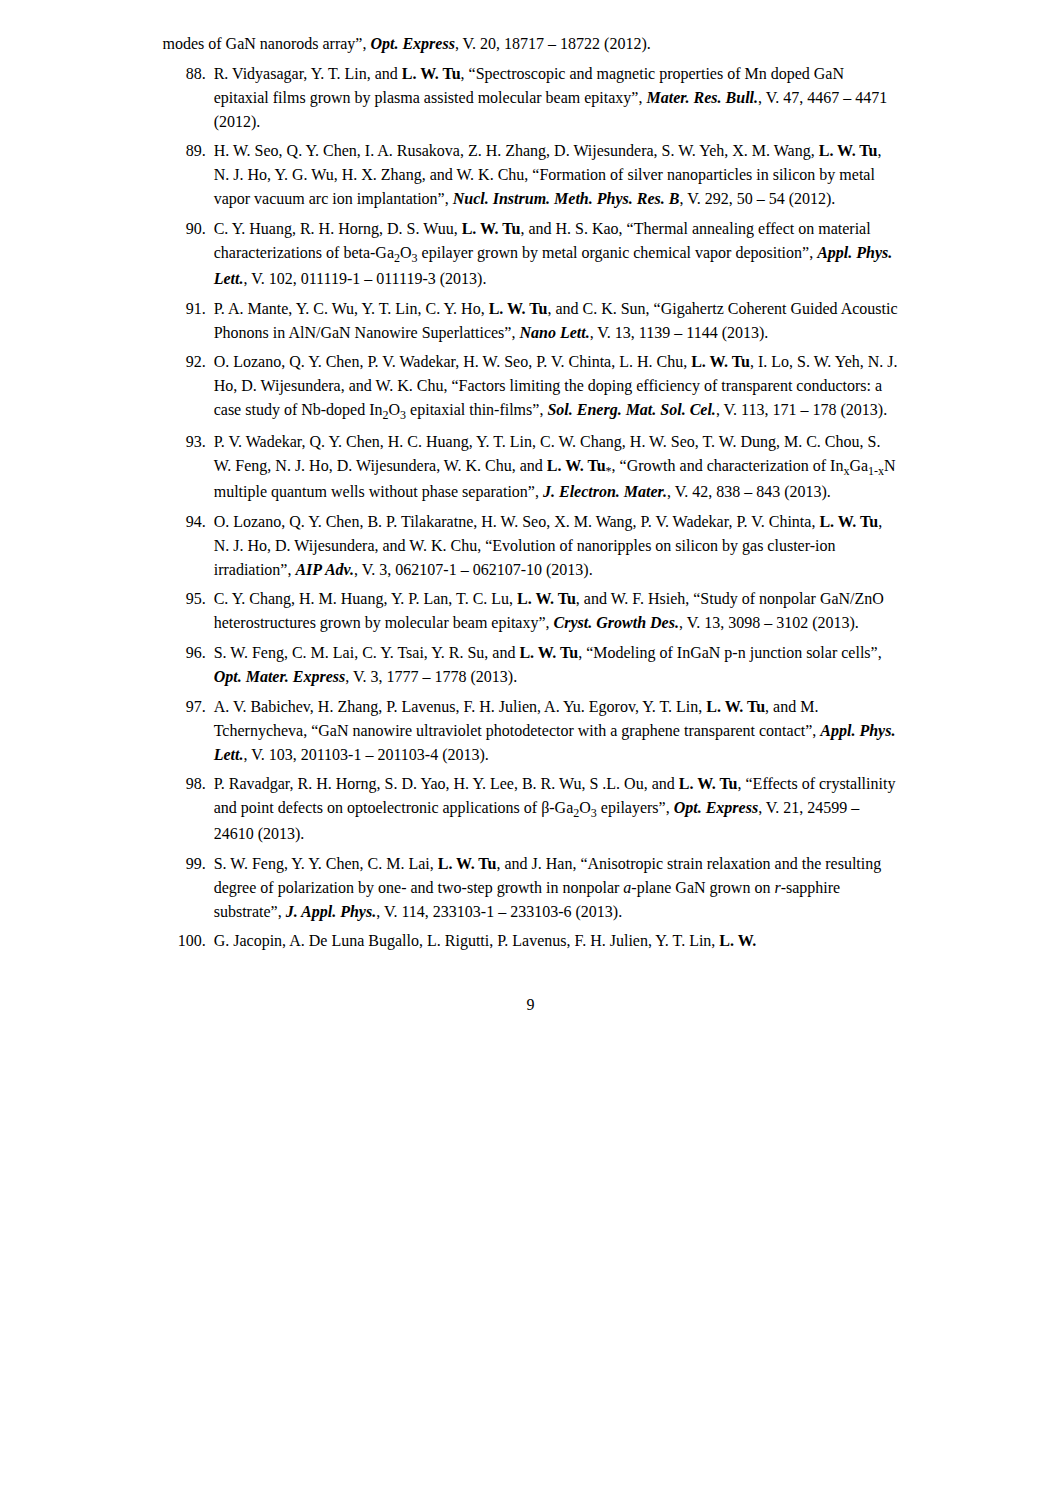modes of GaN nanorods array”, Opt. Express, V. 20, 18717 – 18722 (2012).
88. R. Vidyasagar, Y. T. Lin, and L. W. Tu, “Spectroscopic and magnetic properties of Mn doped GaN epitaxial films grown by plasma assisted molecular beam epitaxy”, Mater. Res. Bull., V. 47, 4467 – 4471 (2012).
89. H. W. Seo, Q. Y. Chen, I. A. Rusakova, Z. H. Zhang, D. Wijesundera, S. W. Yeh, X. M. Wang, L. W. Tu, N. J. Ho, Y. G. Wu, H. X. Zhang, and W. K. Chu, “Formation of silver nanoparticles in silicon by metal vapor vacuum arc ion implantation”, Nucl. Instrum. Meth. Phys. Res. B, V. 292, 50 – 54 (2012).
90. C. Y. Huang, R. H. Horng, D. S. Wuu, L. W. Tu, and H. S. Kao, “Thermal annealing effect on material characterizations of beta-Ga2O3 epilayer grown by metal organic chemical vapor deposition”, Appl. Phys. Lett., V. 102, 011119-1 – 011119-3 (2013).
91. P. A. Mante, Y. C. Wu, Y. T. Lin, C. Y. Ho, L. W. Tu, and C. K. Sun, “Gigahertz Coherent Guided Acoustic Phonons in AlN/GaN Nanowire Superlattices”, Nano Lett., V. 13, 1139 – 1144 (2013).
92. O. Lozano, Q. Y. Chen, P. V. Wadekar, H. W. Seo, P. V. Chinta, L. H. Chu, L. W. Tu, I. Lo, S. W. Yeh, N. J. Ho, D. Wijesundera, and W. K. Chu, “Factors limiting the doping efficiency of transparent conductors: a case study of Nb-doped In2O3 epitaxial thin-films”, Sol. Energ. Mat. Sol. Cel., V. 113, 171 – 178 (2013).
93. P. V. Wadekar, Q. Y. Chen, H. C. Huang, Y. T. Lin, C. W. Chang, H. W. Seo, T. W. Dung, M. C. Chou, S. W. Feng, N. J. Ho, D. Wijesundera, W. K. Chu, and L. W. Tu*, “Growth and characterization of InxGa1-xN multiple quantum wells without phase separation”, J. Electron. Mater., V. 42, 838 – 843 (2013).
94. O. Lozano, Q. Y. Chen, B. P. Tilakaratne, H. W. Seo, X. M. Wang, P. V. Wadekar, P. V. Chinta, L. W. Tu, N. J. Ho, D. Wijesundera, and W. K. Chu, “Evolution of nanoripples on silicon by gas cluster-ion irradiation”, AIP Adv., V. 3, 062107-1 – 062107-10 (2013).
95. C. Y. Chang, H. M. Huang, Y. P. Lan, T. C. Lu, L. W. Tu, and W. F. Hsieh, “Study of nonpolar GaN/ZnO heterostructures grown by molecular beam epitaxy”, Cryst. Growth Des., V. 13, 3098 – 3102 (2013).
96. S. W. Feng, C. M. Lai, C. Y. Tsai, Y. R. Su, and L. W. Tu, “Modeling of InGaN p-n junction solar cells”, Opt. Mater. Express, V. 3, 1777 – 1778 (2013).
97. A. V. Babichev, H. Zhang, P. Lavenus, F. H. Julien, A. Yu. Egorov, Y. T. Lin, L. W. Tu, and M. Tchernycheva, “GaN nanowire ultraviolet photodetector with a graphene transparent contact”, Appl. Phys. Lett., V. 103, 201103-1 – 201103-4 (2013).
98. P. Ravadgar, R. H. Horng, S. D. Yao, H. Y. Lee, B. R. Wu, S .L. Ou, and L. W. Tu, “Effects of crystallinity and point defects on optoelectronic applications of β-Ga2O3 epilayers”, Opt. Express, V. 21, 24599 – 24610 (2013).
99. S. W. Feng, Y. Y. Chen, C. M. Lai, L. W. Tu, and J. Han, “Anisotropic strain relaxation and the resulting degree of polarization by one- and two-step growth in nonpolar a-plane GaN grown on r-sapphire substrate”, J. Appl. Phys., V. 114, 233103-1 – 233103-6 (2013).
100. G. Jacopin, A. De Luna Bugallo, L. Rigutti, P. Lavenus, F. H. Julien, Y. T. Lin, L. W.
9